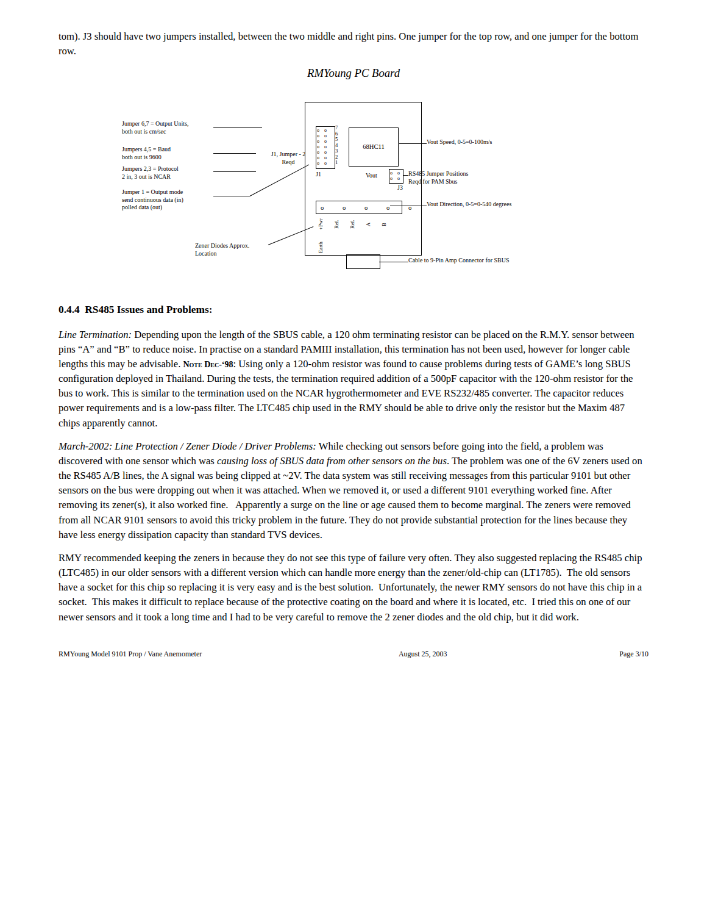tom). J3 should have two jumpers installed, between the two middle and right pins. One jumper for the top row, and one jumper for the bottom row.
RMYoung PC Board
68HC11
o o
o o
o o
o o
o o
o o
o o
7
6
5
4
3
2
1
J1
Vout
o o
o o
J3
o o o o o
+Pwr Ref. Ref. ABEarth
Jumper 6,7 = Output Units,
both out is cm/sec
Jumpers 4,5 = Baud
both out is 9600
Jumpers 2,3 = Protocol
2 in, 3 out is NCAR
Jumper 1 = Output mode
send continuous data (in)
polled data (out)
Zener Diodes Approx.
Location
J1, Jumper - 2
Reqd
Vout Speed, 0-5=0-100m/s
RS485 Jumper Positions
Reqd for PAM Sbus
Vout Direction, 0-5=0-540 degrees
Cable to 9-Pin Amp Connector for SBUS
0.4.4 RS485 Issues and Problems:
Line Termination: Depending upon the length of the SBUS cable, a 120 ohm terminating resistor can be placed on the R.M.Y. sensor between pins “A” and “B” to reduce noise. In practise on a standard PAMIII installation, this termination has not been used, however for longer cable lengths this may be advisable. Note Dec-‘98: Using only a 120-ohm resistor was found to cause problems during tests of GAME’s long SBUS configuration deployed in Thailand. During the tests, the termination required addition of a 500pF capacitor with the 120-ohm resistor for the bus to work. This is similar to the termination used on the NCAR hygrothermometer and EVE RS232/485 converter. The capacitor reduces power requirements and is a low-pass filter. The LTC485 chip used in the RMY should be able to drive only the resistor but the Maxim 487 chips apparently cannot.
March-2002: Line Protection / Zener Diode / Driver Problems: While checking out sensors before going into the field, a problem was discovered with one sensor which was causing loss of SBUS data from other sensors on the bus. The problem was one of the 6V zeners used on the RS485 A/B lines, the A signal was being clipped at ~2V. The data system was still receiving messages from this particular 9101 but other sensors on the bus were dropping out when it was attached. When we removed it, or used a different 9101 everything worked fine. After removing its zener(s), it also worked fine. Apparently a surge on the line or age caused them to become marginal. The zeners were removed from all NCAR 9101 sensors to avoid this tricky problem in the future. They do not provide substantial protection for the lines because they have less energy dissipation capacity than standard TVS devices.
RMY recommended keeping the zeners in because they do not see this type of failure very often. They also suggested replacing the RS485 chip (LTC485) in our older sensors with a different version which can handle more energy than the zener/old-chip can (LT1785). The old sensors have a socket for this chip so replacing it is very easy and is the best solution. Unfortunately, the newer RMY sensors do not have this chip in a socket. This makes it difficult to replace because of the protective coating on the board and where it is located, etc. I tried this on one of our newer sensors and it took a long time and I had to be very careful to remove the 2 zener diodes and the old chip, but it did work.
RMYoung Model 9101 Prop / Vane Anemometer
August 25, 2003
Page 3/10